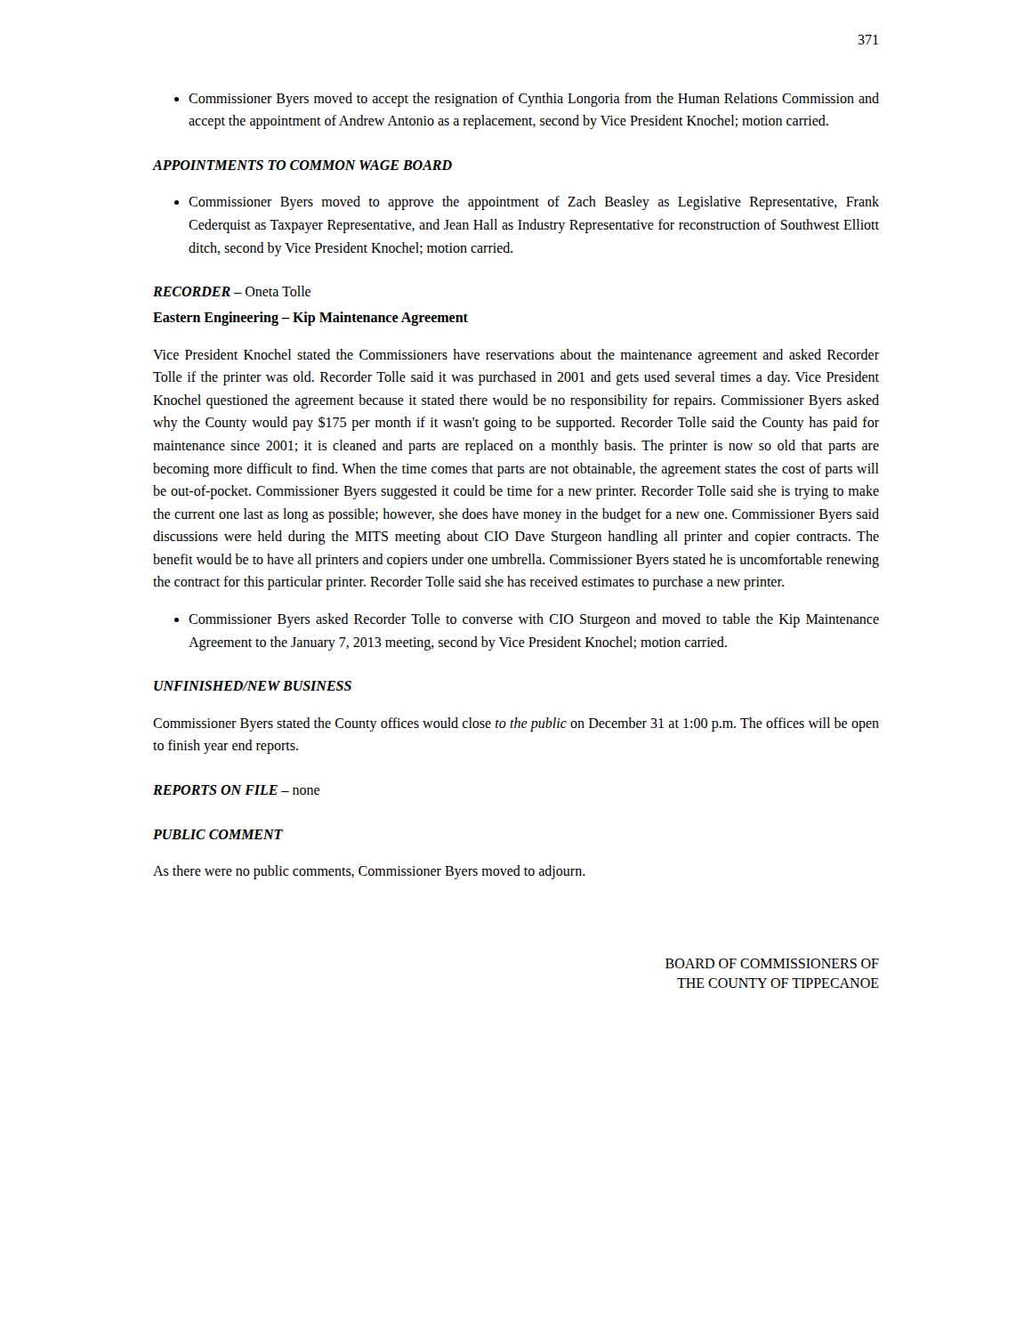371
Commissioner Byers moved to accept the resignation of Cynthia Longoria from the Human Relations Commission and accept the appointment of Andrew Antonio as a replacement, second by Vice President Knochel; motion carried.
APPOINTMENTS TO COMMON WAGE BOARD
Commissioner Byers moved to approve the appointment of Zach Beasley as Legislative Representative, Frank Cederquist as Taxpayer Representative, and Jean Hall as Industry Representative for reconstruction of Southwest Elliott ditch, second by Vice President Knochel; motion carried.
RECORDER – Oneta Tolle
Eastern Engineering – Kip Maintenance Agreement
Vice President Knochel stated the Commissioners have reservations about the maintenance agreement and asked Recorder Tolle if the printer was old. Recorder Tolle said it was purchased in 2001 and gets used several times a day. Vice President Knochel questioned the agreement because it stated there would be no responsibility for repairs. Commissioner Byers asked why the County would pay $175 per month if it wasn't going to be supported. Recorder Tolle said the County has paid for maintenance since 2001; it is cleaned and parts are replaced on a monthly basis. The printer is now so old that parts are becoming more difficult to find. When the time comes that parts are not obtainable, the agreement states the cost of parts will be out-of-pocket. Commissioner Byers suggested it could be time for a new printer. Recorder Tolle said she is trying to make the current one last as long as possible; however, she does have money in the budget for a new one. Commissioner Byers said discussions were held during the MITS meeting about CIO Dave Sturgeon handling all printer and copier contracts. The benefit would be to have all printers and copiers under one umbrella. Commissioner Byers stated he is uncomfortable renewing the contract for this particular printer. Recorder Tolle said she has received estimates to purchase a new printer.
Commissioner Byers asked Recorder Tolle to converse with CIO Sturgeon and moved to table the Kip Maintenance Agreement to the January 7, 2013 meeting, second by Vice President Knochel; motion carried.
UNFINISHED/NEW BUSINESS
Commissioner Byers stated the County offices would close to the public on December 31 at 1:00 p.m. The offices will be open to finish year end reports.
REPORTS ON FILE – none
PUBLIC COMMENT
As there were no public comments, Commissioner Byers moved to adjourn.
BOARD OF COMMISSIONERS OF
THE COUNTY OF TIPPECANOE